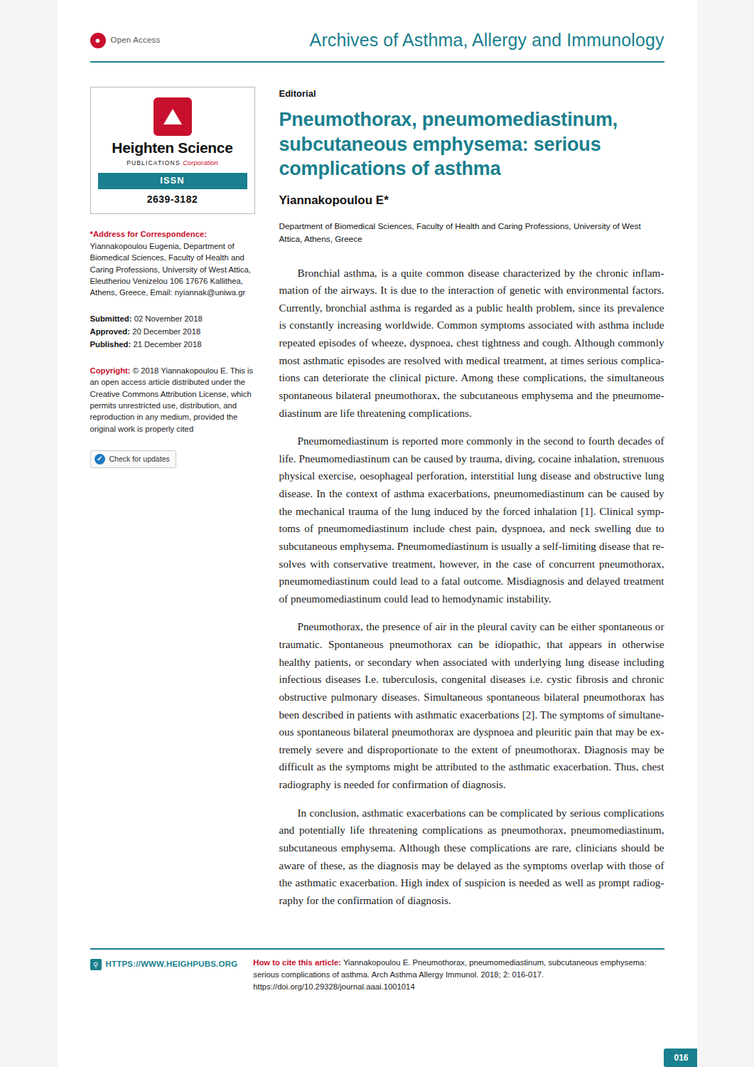● Open Access
Archives of Asthma, Allergy and Immunology
Heighten Science
PUBLICATIONS Corporation
ISSN
2639-3182
*Address for Correspondence: Yiannakopoulou Eugenia, Department of Biomedical Sciences, Faculty of Health and Caring Professions, University of West Attica, Eleutheriou Venizelou 106 17676 Kallithea, Athens, Greece, Email: nyiannak@uniwa.gr
Submitted: 02 November 2018
Approved: 20 December 2018
Published: 21 December 2018
Copyright: © 2018 Yiannakopoulou E. This is an open access article distributed under the Creative Commons Attribution License, which permits unrestricted use, distribution, and reproduction in any medium, provided the original work is properly cited
✓ Check for updates
Editorial
Pneumothorax, pneumomediastinum, subcutaneous emphysema: serious complications of asthma
Yiannakopoulou E*
Department of Biomedical Sciences, Faculty of Health and Caring Professions, University of West Attica, Athens, Greece
Bronchial asthma, is a quite common disease characterized by the chronic inflammation of the airways. It is due to the interaction of genetic with environmental factors. Currently, bronchial asthma is regarded as a public health problem, since its prevalence is constantly increasing worldwide. Common symptoms associated with asthma include repeated episodes of wheeze, dyspnoea, chest tightness and cough. Although commonly most asthmatic episodes are resolved with medical treatment, at times serious complications can deteriorate the clinical picture. Among these complications, the simultaneous spontaneous bilateral pneumothorax, the subcutaneous emphysema and the pneumomediastinum are life threatening complications.
Pneumomediastinum is reported more commonly in the second to fourth decades of life. Pneumomediastinum can be caused by trauma, diving, cocaine inhalation, strenuous physical exercise, oesophageal perforation, interstitial lung disease and obstructive lung disease. In the context of asthma exacerbations, pneumomediastinum can be caused by the mechanical trauma of the lung induced by the forced inhalation [1]. Clinical symptoms of pneumomediastinum include chest pain, dyspnoea, and neck swelling due to subcutaneous emphysema. Pneumomediastinum is usually a self-limiting disease that resolves with conservative treatment, however, in the case of concurrent pneumothorax, pneumomediastinum could lead to a fatal outcome. Misdiagnosis and delayed treatment of pneumomediastinum could lead to hemodynamic instability.
Pneumothorax, the presence of air in the pleural cavity can be either spontaneous or traumatic. Spontaneous pneumothorax can be idiopathic, that appears in otherwise healthy patients, or secondary when associated with underlying lung disease including infectious diseases I.e. tuberculosis, congenital diseases i.e. cystic fibrosis and chronic obstructive pulmonary diseases. Simultaneous spontaneous bilateral pneumothorax has been described in patients with asthmatic exacerbations [2]. The symptoms of simultaneous spontaneous bilateral pneumothorax are dyspnoea and pleuritic pain that may be extremely severe and disproportionate to the extent of pneumothorax. Diagnosis may be difficult as the symptoms might be attributed to the asthmatic exacerbation. Thus, chest radiography is needed for confirmation of diagnosis.
In conclusion, asthmatic exacerbations can be complicated by serious complications and potentially life threatening complications as pneumothorax, pneumomediastinum, subcutaneous emphysema. Although these complications are rare, clinicians should be aware of these, as the diagnosis may be delayed as the symptoms overlap with those of the asthmatic exacerbation. High index of suspicion is needed as well as prompt radiography for the confirmation of diagnosis.
⚲ HTTPS://WWW.HEIGHPUBS.ORG
How to cite this article: Yiannakopoulou E. Pneumothorax, pneumomediastinum, subcutaneous emphysema: serious complications of asthma. Arch Asthma Allergy Immunol. 2018; 2: 016-017. https://doi.org/10.29328/journal.aaai.1001014
016